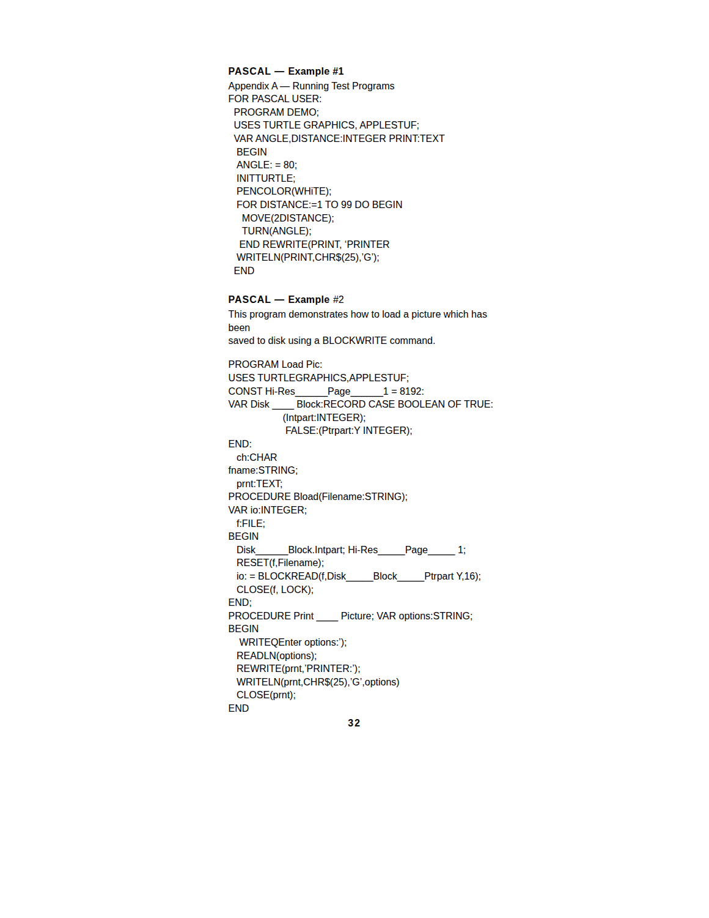PASCAL — Example #1
Appendix A — Running Test Programs
FOR PASCAL USER: PROGRAM DEMO; USES TURTLE GRAPHICS, APPLESTUF; VAR ANGLE,DISTANCE:INTEGER PRINT:TEXT BEGIN ANGLE: = 80; INITTURTLE; PENCOLOR(WHiTE); FOR DISTANCE:=1 TO 99 DO BEGIN MOVE(2DISTANCE); TURN(ANGLE); END REWRITE(PRINT, ‘PRINTER WRITELN(PRINT,CHR$(25),’G’); END
PASCAL — Example #2
This program demonstrates how to load a picture which has been
saved to disk using a BLOCKWRITE command.
PROGRAM Load Pic: USES TURTLEGRAPHICS,APPLESTUF; CONST Hi-Res______Page______1 = 8192: VAR Disk ____ Block:RECORD CASE BOOLEAN OF TRUE: (Intpart:INTEGER); FALSE:(Ptrpart:Y INTEGER); END: ch:CHAR fname:STRING; prnt:TEXT; PROCEDURE Bload(Filename:STRING); VAR io:INTEGER; f:FILE; BEGIN Disk______Block.Intpart; Hi-Res_____Page_____ 1; RESET(f,Filename); io: = BLOCKREAD(f,Disk_____Block_____Ptrpart Y,16); CLOSE(f, LOCK); END; PROCEDURE Print ____ Picture; VAR options:STRING; BEGIN WRITEQEnter options:’); READLN(options); REWRITE(prnt,’PRINTER:’); WRITELN(prnt,CHR$(25),’G’,options) CLOSE(prnt); END
32